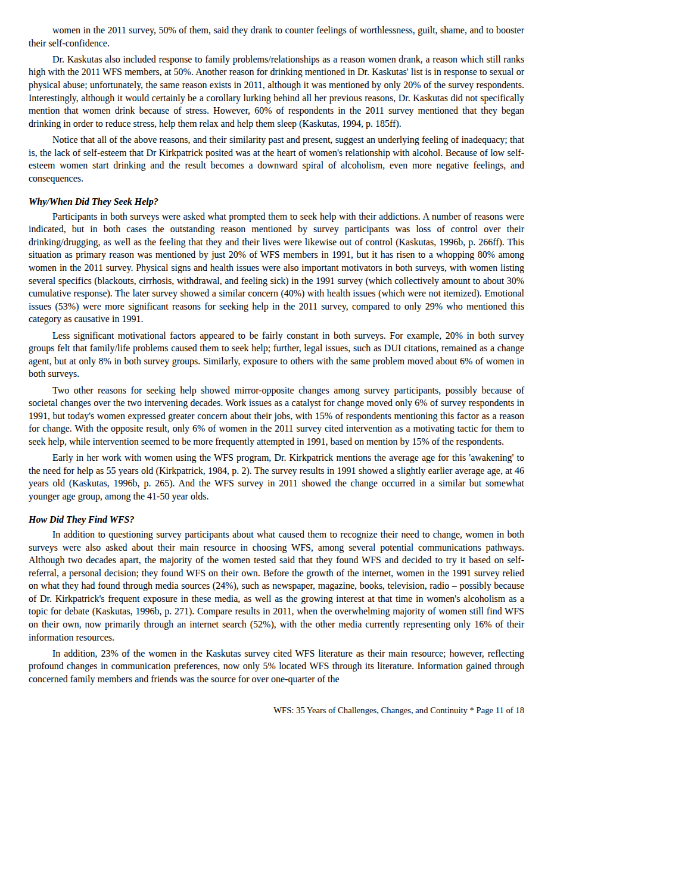women in the 2011 survey, 50% of them, said they drank to counter feelings of worthlessness, guilt, shame, and to booster their self-confidence.
Dr. Kaskutas also included response to family problems/relationships as a reason women drank, a reason which still ranks high with the 2011 WFS members, at 50%. Another reason for drinking mentioned in Dr. Kaskutas' list is in response to sexual or physical abuse; unfortunately, the same reason exists in 2011, although it was mentioned by only 20% of the survey respondents. Interestingly, although it would certainly be a corollary lurking behind all her previous reasons, Dr. Kaskutas did not specifically mention that women drink because of stress. However, 60% of respondents in the 2011 survey mentioned that they began drinking in order to reduce stress, help them relax and help them sleep (Kaskutas, 1994, p. 185ff).
Notice that all of the above reasons, and their similarity past and present, suggest an underlying feeling of inadequacy; that is, the lack of self-esteem that Dr Kirkpatrick posited was at the heart of women's relationship with alcohol. Because of low self-esteem women start drinking and the result becomes a downward spiral of alcoholism, even more negative feelings, and consequences.
Why/When Did They Seek Help?
Participants in both surveys were asked what prompted them to seek help with their addictions. A number of reasons were indicated, but in both cases the outstanding reason mentioned by survey participants was loss of control over their drinking/drugging, as well as the feeling that they and their lives were likewise out of control (Kaskutas, 1996b, p. 266ff). This situation as primary reason was mentioned by just 20% of WFS members in 1991, but it has risen to a whopping 80% among women in the 2011 survey. Physical signs and health issues were also important motivators in both surveys, with women listing several specifics (blackouts, cirrhosis, withdrawal, and feeling sick) in the 1991 survey (which collectively amount to about 30% cumulative response). The later survey showed a similar concern (40%) with health issues (which were not itemized). Emotional issues (53%) were more significant reasons for seeking help in the 2011 survey, compared to only 29% who mentioned this category as causative in 1991.
Less significant motivational factors appeared to be fairly constant in both surveys. For example, 20% in both survey groups felt that family/life problems caused them to seek help; further, legal issues, such as DUI citations, remained as a change agent, but at only 8% in both survey groups. Similarly, exposure to others with the same problem moved about 6% of women in both surveys.
Two other reasons for seeking help showed mirror-opposite changes among survey participants, possibly because of societal changes over the two intervening decades. Work issues as a catalyst for change moved only 6% of survey respondents in 1991, but today's women expressed greater concern about their jobs, with 15% of respondents mentioning this factor as a reason for change. With the opposite result, only 6% of women in the 2011 survey cited intervention as a motivating tactic for them to seek help, while intervention seemed to be more frequently attempted in 1991, based on mention by 15% of the respondents.
Early in her work with women using the WFS program, Dr. Kirkpatrick mentions the average age for this 'awakening' to the need for help as 55 years old (Kirkpatrick, 1984, p. 2). The survey results in 1991 showed a slightly earlier average age, at 46 years old (Kaskutas, 1996b, p. 265). And the WFS survey in 2011 showed the change occurred in a similar but somewhat younger age group, among the 41-50 year olds.
How Did They Find WFS?
In addition to questioning survey participants about what caused them to recognize their need to change, women in both surveys were also asked about their main resource in choosing WFS, among several potential communications pathways. Although two decades apart, the majority of the women tested said that they found WFS and decided to try it based on self-referral, a personal decision; they found WFS on their own. Before the growth of the internet, women in the 1991 survey relied on what they had found through media sources (24%), such as newspaper, magazine, books, television, radio – possibly because of Dr. Kirkpatrick's frequent exposure in these media, as well as the growing interest at that time in women's alcoholism as a topic for debate (Kaskutas, 1996b, p. 271). Compare results in 2011, when the overwhelming majority of women still find WFS on their own, now primarily through an internet search (52%), with the other media currently representing only 16% of their information resources.
In addition, 23% of the women in the Kaskutas survey cited WFS literature as their main resource; however, reflecting profound changes in communication preferences, now only 5% located WFS through its literature. Information gained through concerned family members and friends was the source for over one-quarter of the
WFS: 35 Years of Challenges, Changes, and Continuity * Page 11 of 18